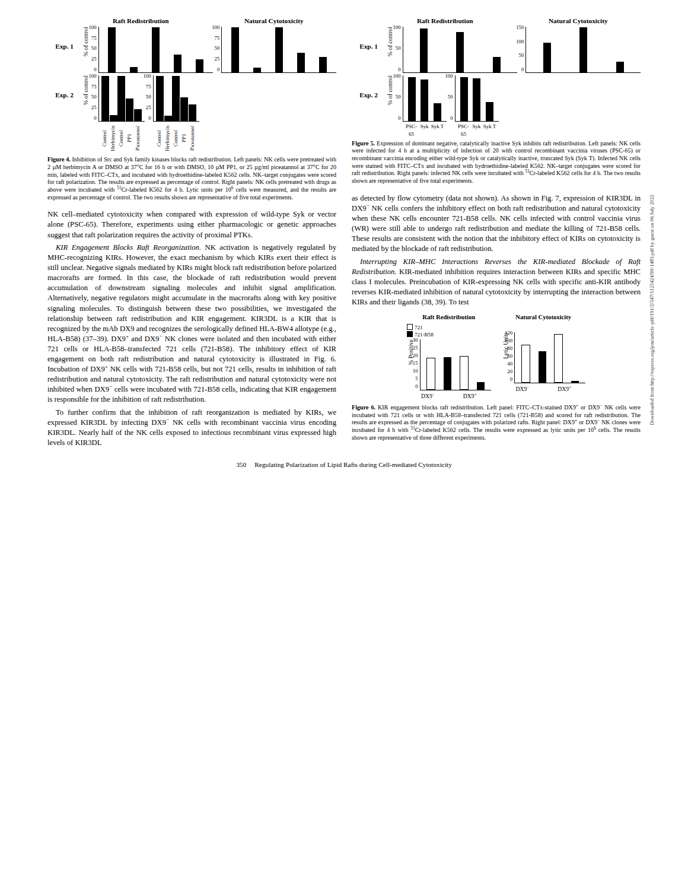Downloaded from http://rupress.org/jem/article-pdf/191/2/347/1125424/99-1483.pdf by guest on 06 July 2022
Raft Redistribution
Natural Cytotoxicity
Exp. 1
% of control
1007550250
1007550250
Exp. 2
% of control
1007550250
Control Herbimycin Control PP1 Piceatannol
1007550250
Control Herbimycin Control PP1 Piceatannol
Figure 4. Inhibition of Src and Syk family kinases blocks raft redistribution. Left panels: NK cells were pretreated with 2 µM herbimycin A or DMSO at 37°C for 16 h or with DMSO, 10 µM PP1, or 25 µg/ml piceatannol at 37°C for 20 min, labeled with FITC–CTx, and incubated with hydroethidine-labeled K562 cells. NK–target conjugates were scored for raft polarization. The results are expressed as percentage of control. Right panels: NK cells pretreated with drugs as above were incubated with 51Cr-labeled K562 for 4 h. Lytic units per 106 cells were measured, and the results are expressed as percentage of control. The two results shown are representative of five total experiments.
NK cell–mediated cytotoxicity when compared with expression of wild-type Syk or vector alone (PSC-65). Therefore, experiments using either pharmacologic or genetic approaches suggest that raft polarization requires the activity of proximal PTKs.
KIR Engagement Blocks Raft Reorganization. NK activation is negatively regulated by MHC-recognizing KIRs. However, the exact mechanism by which KIRs exert their effect is still unclear. Negative signals mediated by KIRs might block raft redistribution before polarized macrorafts are formed. In this case, the blockade of raft redistribution would prevent accumulation of downstream signaling molecules and inhibit signal amplification. Alternatively, negative regulators might accumulate in the macrorafts along with key positive signaling molecules. To distinguish between these two possibilities, we investigated the relationship between raft redistribution and KIR engagement. KIR3DL is a KIR that is recognized by the mAb DX9 and recognizes the serologically defined HLA-BW4 allotype (e.g., HLA-B58) (37–39). DX9+ and DX9− NK clones were isolated and then incubated with either 721 cells or HLA-B58–transfected 721 cells (721-B58). The inhibitory effect of KIR engagement on both raft redistribution and natural cytotoxicity is illustrated in Fig. 6. Incubation of DX9+ NK cells with 721-B58 cells, but not 721 cells, results in inhibition of raft redistribution and natural cytotoxicity. The raft redistribution and natural cytotoxicity were not inhibited when DX9− cells were incubated with 721-B58 cells, indicating that KIR engagement is responsible for the inhibition of raft redistribution.
To further confirm that the inhibition of raft reorganization is mediated by KIRs, we expressed KIR3DL by infecting DX9− NK cells with recombinant vaccinia virus encoding KIR3DL. Nearly half of the NK cells exposed to infectious recombinant virus expressed high levels of KIR3DL
Raft Redistribution
Natural Cytotoxicity
Exp. 1
% of control
100500
150100500
Exp. 2
% of control
100500
PSC-65 Syk Syk T
100500
PSC-65 Syk Syk T
Figure 5. Expression of dominant negative, catalytically inactive Syk inhibits raft redistribution. Left panels: NK cells were infected for 4 h at a multiplicity of infection of 20 with control recombinant vaccinia viruses (PSC-65) or recombinant vaccinia encoding either wild-type Syk or catalytically inactive, truncated Syk (Syk T). Infected NK cells were stained with FITC–CTx and incubated with hydroethidine-labeled K562. NK–target conjugates were scored for raft redistribution. Right panels: infected NK cells were incubated with 51Cr-labeled K562 cells for 4 h. The two results shown are representative of five total experiments.
as detected by flow cytometry (data not shown). As shown in Fig. 7, expression of KIR3DL in DX9− NK cells confers the inhibitory effect on both raft redistribution and natural cytotoxicity when these NK cells encounter 721-B58 cells. NK cells infected with control vaccinia virus (WR) were still able to undergo raft redistribution and mediate the killing of 721-B58 cells. These results are consistent with the notion that the inhibitory effect of KIRs on cytotoxicity is mediated by the blockade of raft redistribution.
Interrupting KIR–MHC Interactions Reverses the KIR-mediated Blockade of Raft Redistribution. KIR-mediated inhibition requires interaction between KIRs and specific MHC class I molecules. Preincubation of KIR-expressing NK cells with specific anti-KIR antibody reverses KIR-mediated inhibition of natural cytotoxicity by interrupting the interaction between KIRs and their ligands (38, 39). To test
Raft Redistribution
721
721-B58
% Positive
302520151050
DX9−DX9+
Natural Cytotoxicity
Lytic Units
120100806040200
DX9−DX9+
Figure 6. KIR engagement blocks raft redistribution. Left panel: FITC–CTx-stained DX9+ or DX9− NK cells were incubated with 721 cells or with HLA-B58–transfected 721 cells (721-B58) and scored for raft redistribution. The results are expressed as the percentage of conjugates with polarized rafts. Right panel: DX9+ or DX9− NK clones were incubated for 4 h with 51Cr-labeled K562 cells. The results were expressed as lytic units per 106 cells. The results shown are representative of three different experiments.
350 Regulating Polarization of Lipid Rafts during Cell-mediated Cytotoxicity